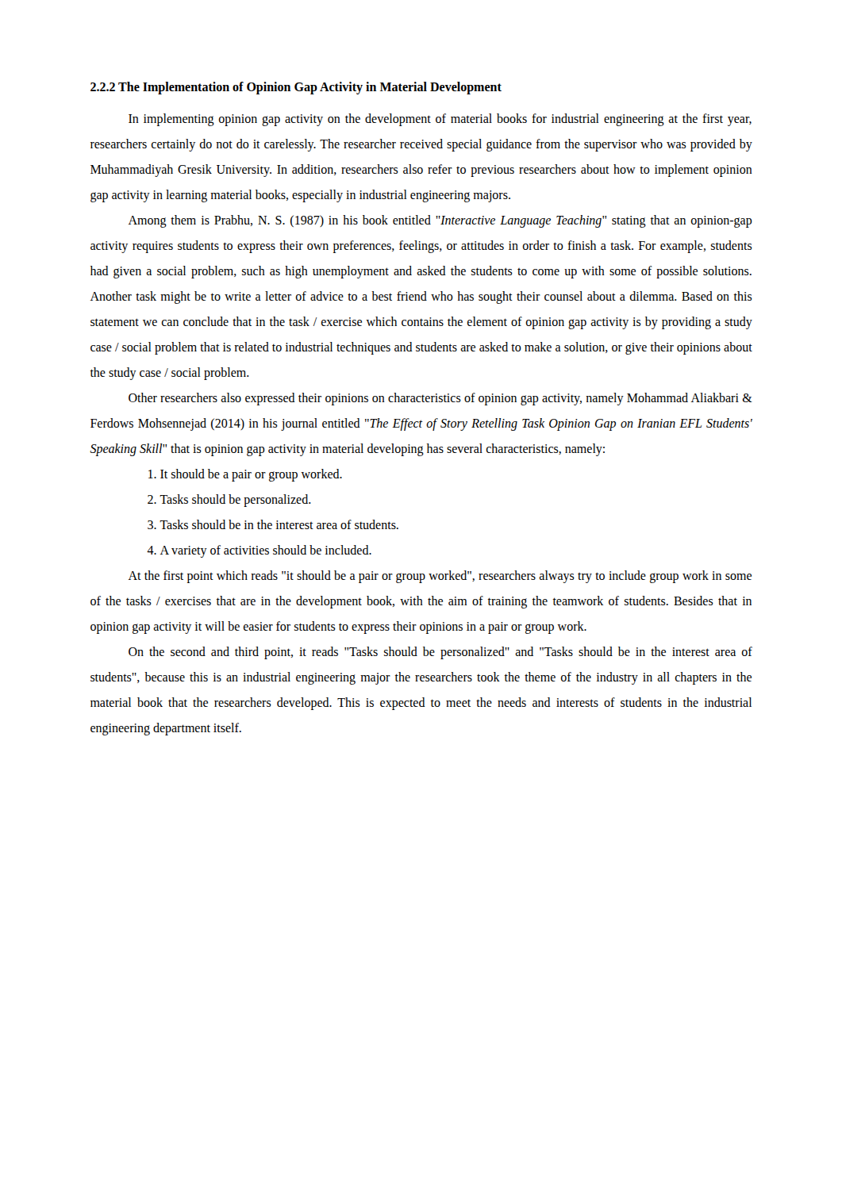2.2.2 The Implementation of Opinion Gap Activity in Material Development
In implementing opinion gap activity on the development of material books for industrial engineering at the first year, researchers certainly do not do it carelessly. The researcher received special guidance from the supervisor who was provided by Muhammadiyah Gresik University. In addition, researchers also refer to previous researchers about how to implement opinion gap activity in learning material books, especially in industrial engineering majors.
Among them is Prabhu, N. S. (1987) in his book entitled "Interactive Language Teaching" stating that an opinion-gap activity requires students to express their own preferences, feelings, or attitudes in order to finish a task. For example, students had given a social problem, such as high unemployment and asked the students to come up with some of possible solutions. Another task might be to write a letter of advice to a best friend who has sought their counsel about a dilemma. Based on this statement we can conclude that in the task / exercise which contains the element of opinion gap activity is by providing a study case / social problem that is related to industrial techniques and students are asked to make a solution, or give their opinions about the study case / social problem.
Other researchers also expressed their opinions on characteristics of opinion gap activity, namely Mohammad Aliakbari & Ferdows Mohsennejad (2014) in his journal entitled "The Effect of Story Retelling Task Opinion Gap on Iranian EFL Students' Speaking Skill" that is opinion gap activity in material developing has several characteristics, namely:
It should be a pair or group worked.
Tasks should be personalized.
Tasks should be in the interest area of students.
A variety of activities should be included.
At the first point which reads "it should be a pair or group worked", researchers always try to include group work in some of the tasks / exercises that are in the development book, with the aim of training the teamwork of students. Besides that in opinion gap activity it will be easier for students to express their opinions in a pair or group work.
On the second and third point, it reads "Tasks should be personalized" and "Tasks should be in the interest area of students", because this is an industrial engineering major the researchers took the theme of the industry in all chapters in the material book that the researchers developed. This is expected to meet the needs and interests of students in the industrial engineering department itself.